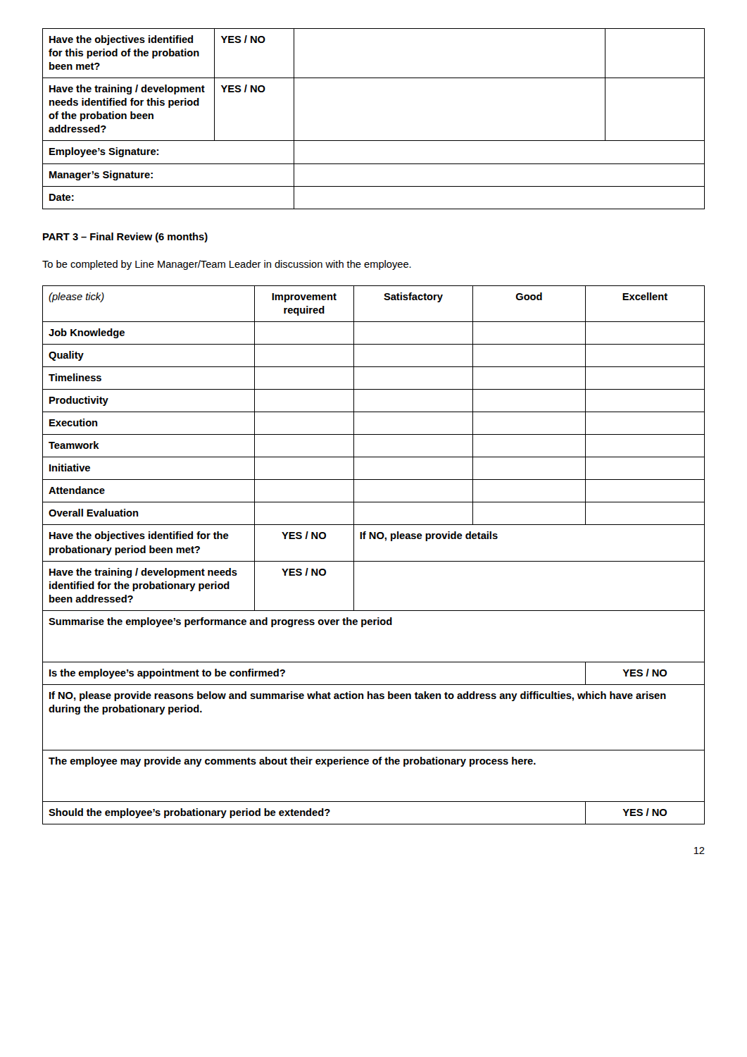| Have the objectives identified for this period of the probation been met? | YES / NO | | |
| Have the training / development needs identified for this period of the probation been addressed? | YES / NO | | |
| Employee’s Signature: | |
| Manager’s Signature: | |
| Date: | |
PART 3 – Final Review (6 months)
To be completed by Line Manager/Team Leader in discussion with the employee.
| (please tick) | Improvement required | Satisfactory | Good | Excellent |
| Job Knowledge | | | | |
| Quality | | | | |
| Timeliness | | | | |
| Productivity | | | | |
| Execution | | | | |
| Teamwork | | | | |
| Initiative | | | | |
| Attendance | | | | |
| Overall Evaluation | | | | |
| Have the objectives identified for the probationary period been met? | YES / NO | If NO, please provide details |
| Have the training / development needs identified for the probationary period been addressed? | YES / NO | |
| Summarise the employee’s performance and progress over the period |
| Is the employee’s appointment to be confirmed? | YES / NO |
| If NO, please provide reasons below and summarise what action has been taken to address any difficulties, which have arisen during the probationary period. |
| The employee may provide any comments about their experience of the probationary process here. |
| Should the employee’s probationary period be extended? | YES / NO |
12